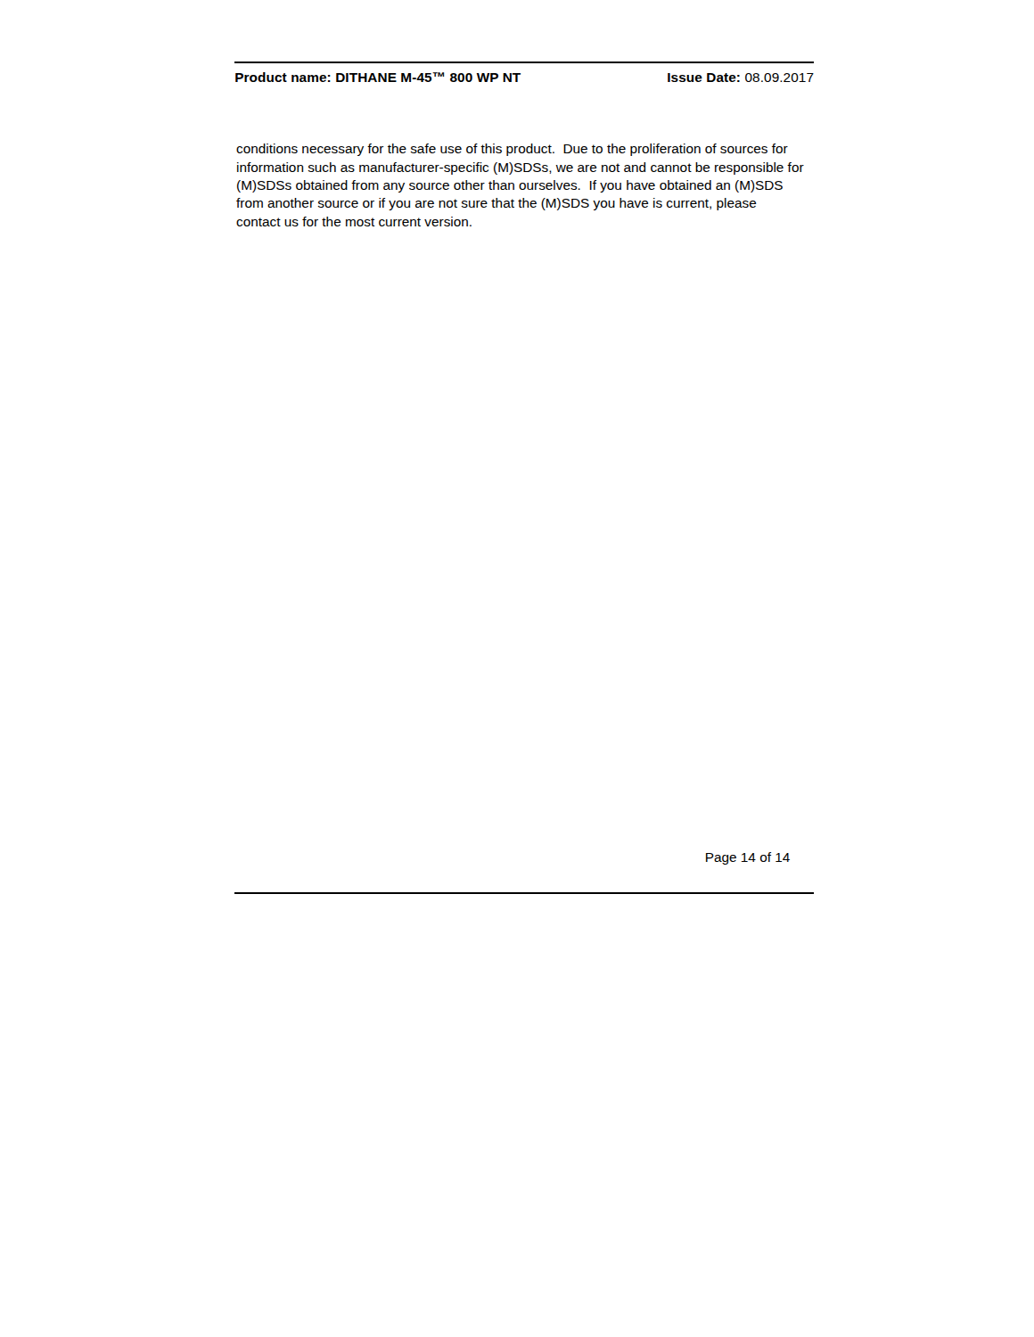Product name: DITHANE M-45™ 800 WP NT
Issue Date: 08.09.2017
conditions necessary for the safe use of this product. Due to the proliferation of sources for information such as manufacturer-specific (M)SDSs, we are not and cannot be responsible for (M)SDSs obtained from any source other than ourselves. If you have obtained an (M)SDS from another source or if you are not sure that the (M)SDS you have is current, please contact us for the most current version.
Page 14 of 14